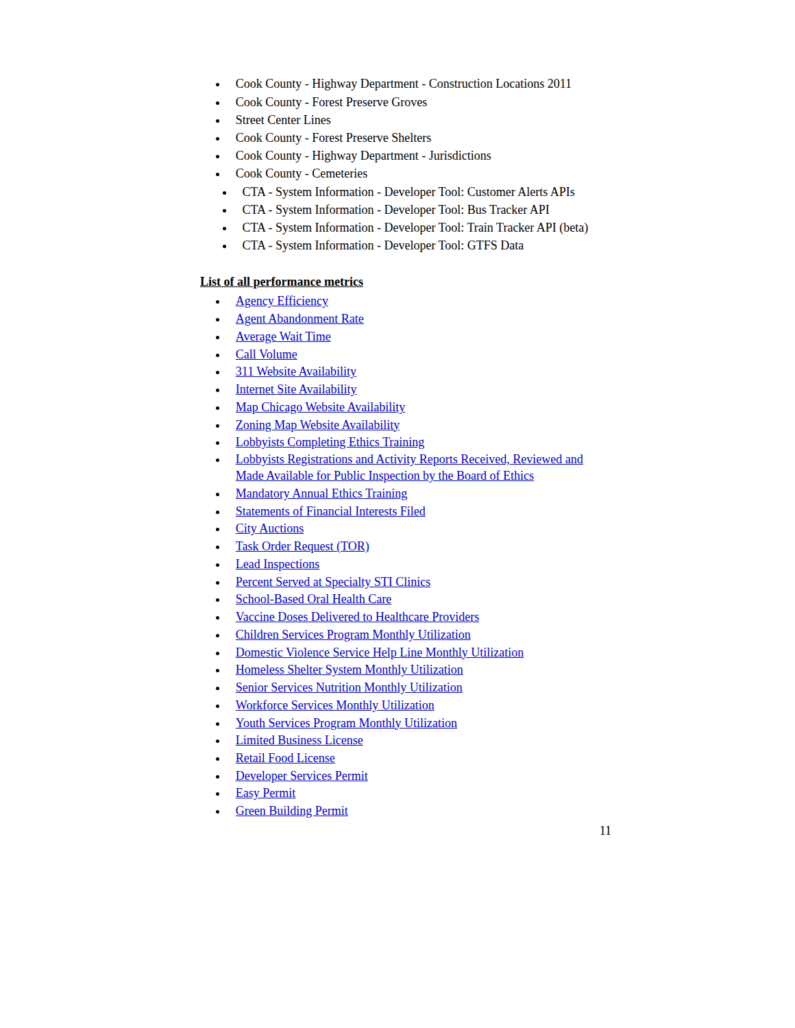Cook County - Highway Department - Construction Locations 2011
Cook County - Forest Preserve Groves
Street Center Lines
Cook County - Forest Preserve Shelters
Cook County - Highway Department - Jurisdictions
Cook County - Cemeteries
CTA - System Information - Developer Tool: Customer Alerts APIs
CTA - System Information - Developer Tool: Bus Tracker API
CTA - System Information - Developer Tool: Train Tracker API (beta)
CTA - System Information - Developer Tool: GTFS Data
List of all performance metrics
Agency Efficiency
Agent Abandonment Rate
Average Wait Time
Call Volume
311 Website Availability
Internet Site Availability
Map Chicago Website Availability
Zoning Map Website Availability
Lobbyists Completing Ethics Training
Lobbyists Registrations and Activity Reports Received, Reviewed and Made Available for Public Inspection by the Board of Ethics
Mandatory Annual Ethics Training
Statements of Financial Interests Filed
City Auctions
Task Order Request (TOR)
Lead Inspections
Percent Served at Specialty STI Clinics
School-Based Oral Health Care
Vaccine Doses Delivered to Healthcare Providers
Children Services Program Monthly Utilization
Domestic Violence Service Help Line Monthly Utilization
Homeless Shelter System Monthly Utilization
Senior Services Nutrition Monthly Utilization
Workforce Services Monthly Utilization
Youth Services Program Monthly Utilization
Limited Business License
Retail Food License
Developer Services Permit
Easy Permit
Green Building Permit
11